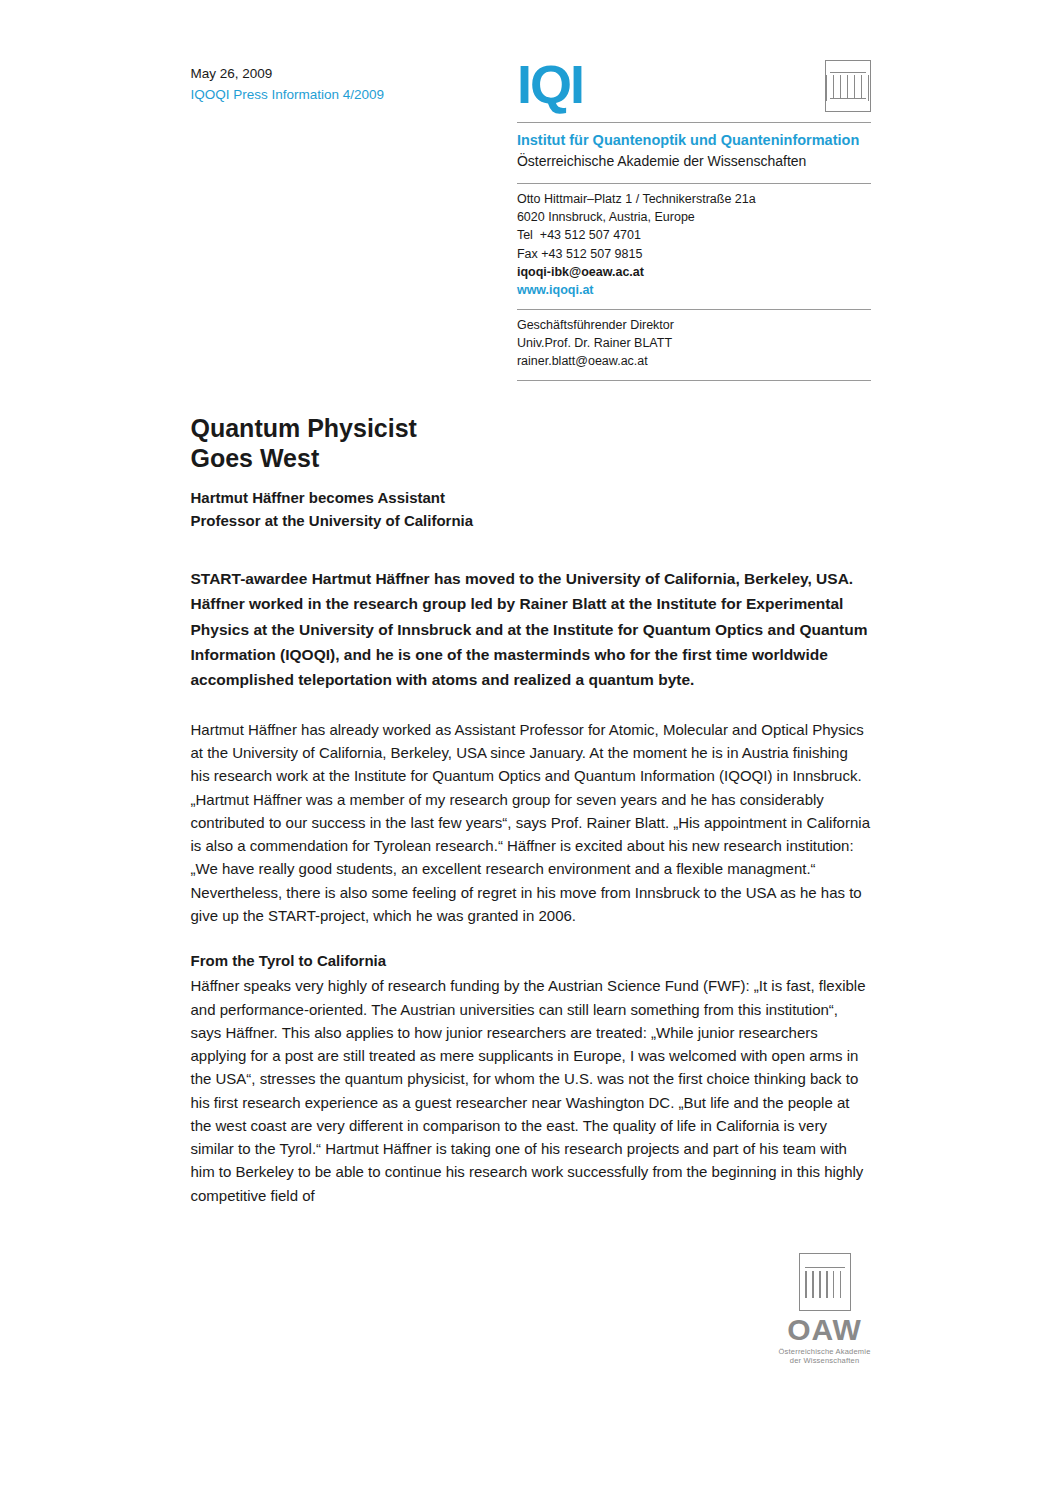May 26, 2009
IQOQI Press Information 4/2009
IQI
Institut für Quantenoptik und Quanteninformation
Österreichische Akademie der Wissenschaften
Otto Hittmair–Platz 1 / Technikerstraße 21a
6020 Innsbruck, Austria, Europe
Tel +43 512 507 4701
Fax +43 512 507 9815
iqoqi-ibk@oeaw.ac.at
www.iqoqi.at
Geschäftsführender Direktor
Univ.Prof. Dr. Rainer BLATT
rainer.blatt@oeaw.ac.at
Quantum Physicist
Goes West
Hartmut Häffner becomes Assistant
Professor at the University of California
START-awardee Hartmut Häffner has moved to the University of California, Berkeley, USA. Häffner worked in the research group led by Rainer Blatt at the Institute for Experimental Physics at the University of Innsbruck and at the Institute for Quantum Optics and Quantum Information (IQOQI), and he is one of the masterminds who for the first time worldwide accomplished teleportation with atoms and realized a quantum byte.
Hartmut Häffner has already worked as Assistant Professor for Atomic, Molecular and Optical Physics at the University of California, Berkeley, USA since January. At the moment he is in Austria finishing his research work at the Institute for Quantum Optics and Quantum Information (IQOQI) in Innsbruck. „Hartmut Häffner was a member of my research group for seven years and he has considerably contributed to our success in the last few years“, says Prof. Rainer Blatt. „His appointment in California is also a commendation for Tyrolean research.“ Häffner is excited about his new research institution: „We have really good students, an excellent research environment and a flexible managment.“ Nevertheless, there is also some feeling of regret in his move from Innsbruck to the USA as he has to give up the START-project, which he was granted in 2006.
From the Tyrol to California
Häffner speaks very highly of research funding by the Austrian Science Fund (FWF): „It is fast, flexible and performance-oriented. The Austrian universities can still learn something from this institution“, says Häffner. This also applies to how junior researchers are treated: „While junior researchers applying for a post are still treated as mere supplicants in Europe, I was welcomed with open arms in the USA“, stresses the quantum physicist, for whom the U.S. was not the first choice thinking back to his first research experience as a guest researcher near Washington DC. „But life and the people at the west coast are very different in comparison to the east. The quality of life in California is very similar to the Tyrol.“ Hartmut Häffner is taking one of his research projects and part of his team with him to Berkeley to be able to continue his research work successfully from the beginning in this highly competitive field of
OAW
Österreichische Akademie
der Wissenschaften